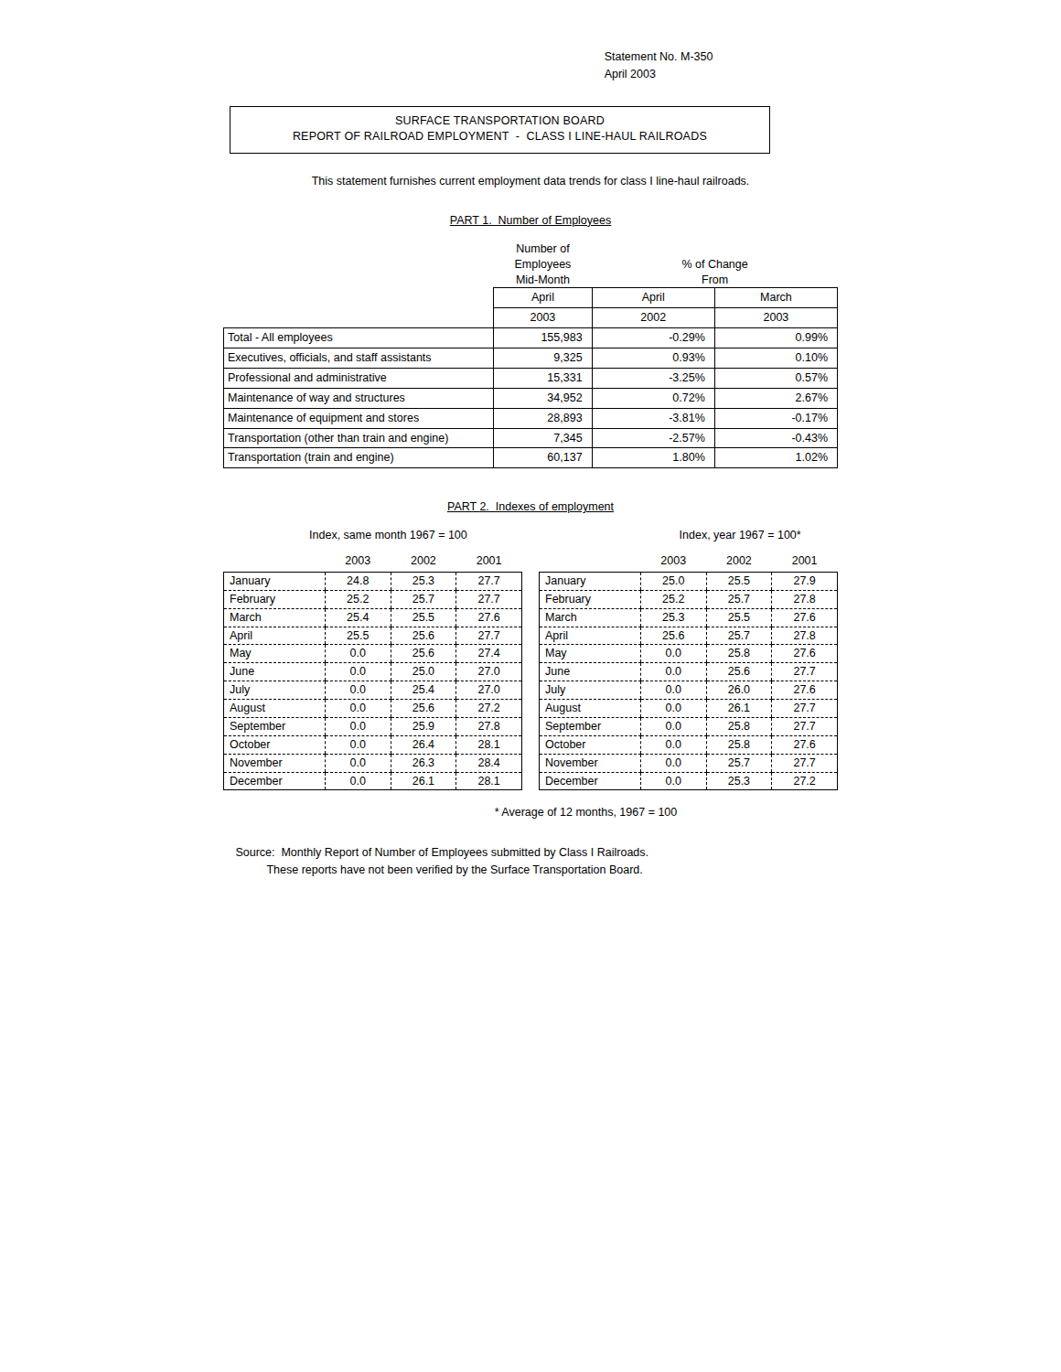Statement No. M-350
April 2003
SURFACE TRANSPORTATION BOARD
REPORT OF RAILROAD EMPLOYMENT - CLASS I LINE-HAUL RAILROADS
This statement furnishes current employment data trends for class I line-haul railroads.
PART 1. Number of Employees
| | Number of | |
| | Employees | % of Change |
| | Mid-Month | From |
| | April | April | March |
| | 2003 | 2002 | 2003 |
| Total - All employees | 155,983 | -0.29% | 0.99% |
| Executives, officials, and staff assistants | 9,325 | 0.93% | 0.10% |
| Professional and administrative | 15,331 | -3.25% | 0.57% |
| Maintenance of way and structures | 34,952 | 0.72% | 2.67% |
| Maintenance of equipment and stores | 28,893 | -3.81% | -0.17% |
| Transportation (other than train and engine) | 7,345 | -2.57% | -0.43% |
| Transportation (train and engine) | 60,137 | 1.80% | 1.02% |
PART 2. Indexes of employment
Index, same month 1967 = 100 Index, year 1967 = 100*
| | 2003 | 2002 | 2001 |
| --- | --- | --- | --- |
| January | 24.8 | 25.3 | 27.7 |
| February | 25.2 | 25.7 | 27.7 |
| March | 25.4 | 25.5 | 27.6 |
| April | 25.5 | 25.6 | 27.7 |
| May | 0.0 | 25.6 | 27.4 |
| June | 0.0 | 25.0 | 27.0 |
| July | 0.0 | 25.4 | 27.0 |
| August | 0.0 | 25.6 | 27.2 |
| September | 0.0 | 25.9 | 27.8 |
| October | 0.0 | 26.4 | 28.1 |
| November | 0.0 | 26.3 | 28.4 |
| December | 0.0 | 26.1 | 28.1 |
| | 2003 | 2002 | 2001 |
| --- | --- | --- | --- |
| January | 25.0 | 25.5 | 27.9 |
| February | 25.2 | 25.7 | 27.8 |
| March | 25.3 | 25.5 | 27.6 |
| April | 25.6 | 25.7 | 27.8 |
| May | 0.0 | 25.8 | 27.6 |
| June | 0.0 | 25.6 | 27.7 |
| July | 0.0 | 26.0 | 27.6 |
| August | 0.0 | 26.1 | 27.7 |
| September | 0.0 | 25.8 | 27.7 |
| October | 0.0 | 25.8 | 27.6 |
| November | 0.0 | 25.7 | 27.7 |
| December | 0.0 | 25.3 | 27.2 |
* Average of 12 months, 1967 = 100
Source: Monthly Report of Number of Employees submitted by Class I Railroads. These reports have not been verified by the Surface Transportation Board.